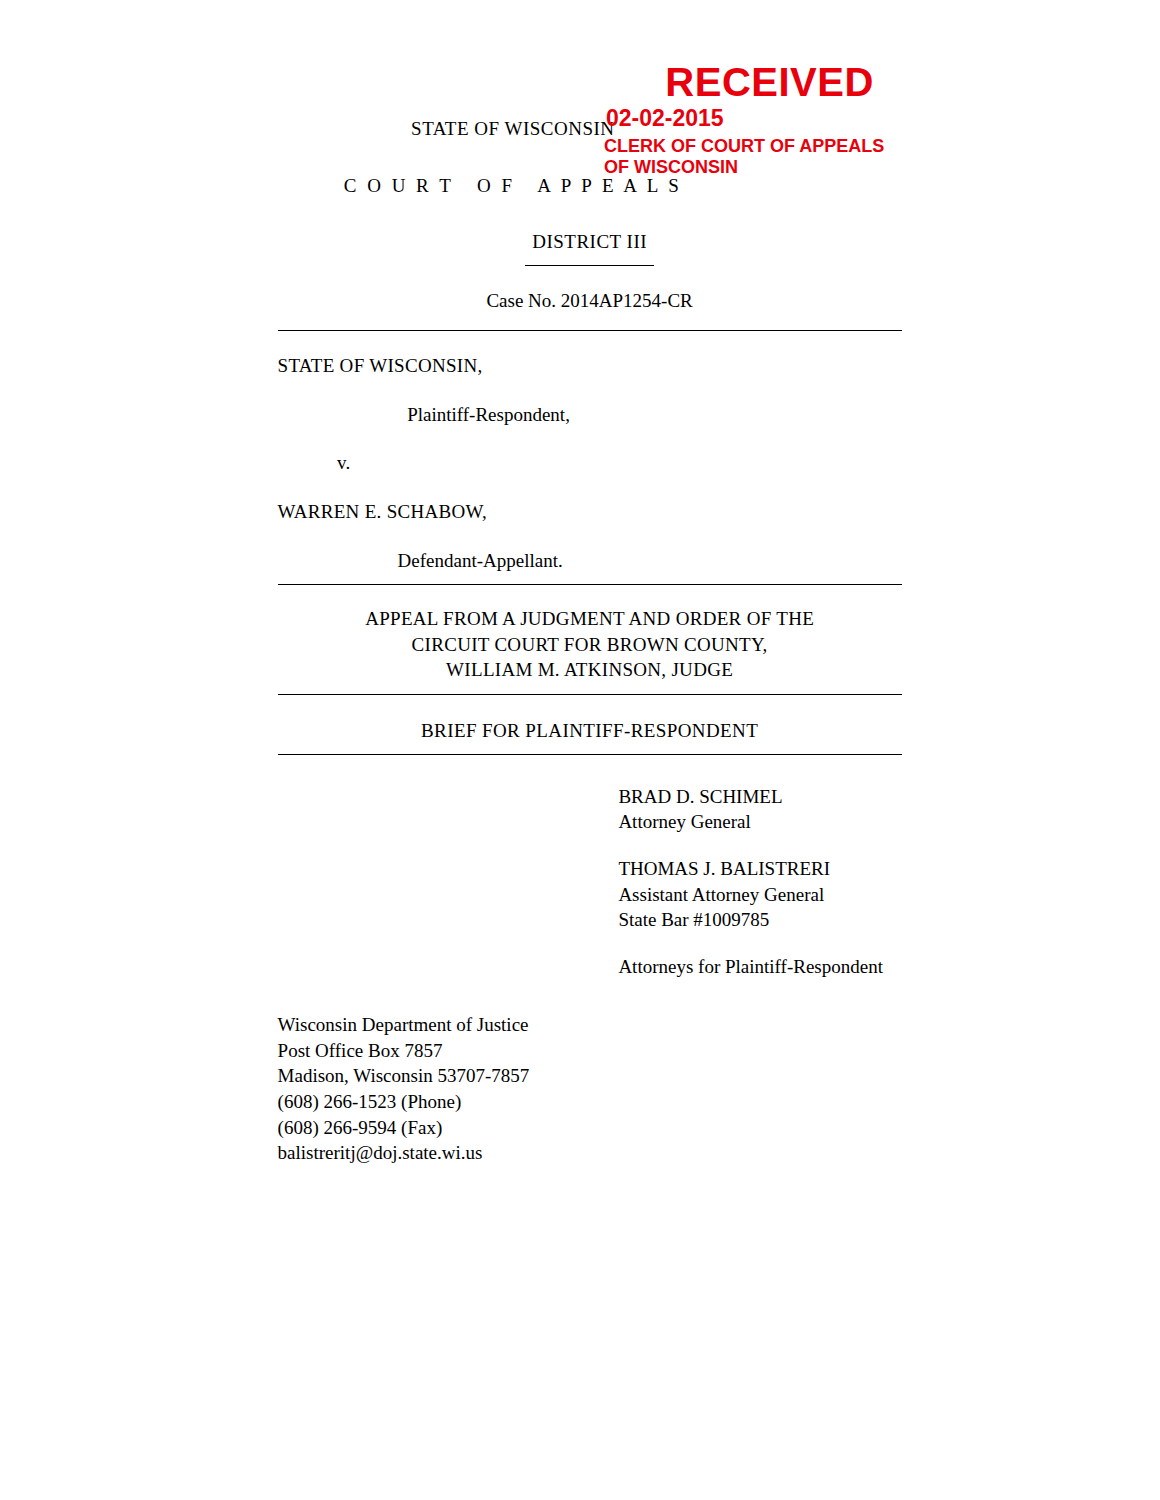RECEIVED
02-02-2015
CLERK OF COURT OF APPEALS
OF WISCONSIN
STATE OF WISCONSIN
C O U R T O F A P P E A L S
DISTRICT III
Case No. 2014AP1254-CR
STATE OF WISCONSIN,
Plaintiff-Respondent,
v.
WARREN E. SCHABOW,
Defendant-Appellant.
APPEAL FROM A JUDGMENT AND ORDER OF THE
CIRCUIT COURT FOR BROWN COUNTY,
WILLIAM M. ATKINSON, JUDGE
BRIEF FOR PLAINTIFF-RESPONDENT
BRAD D. SCHIMEL
Attorney General
THOMAS J. BALISTRERI
Assistant Attorney General
State Bar #1009785
Attorneys for Plaintiff-Respondent
Wisconsin Department of Justice
Post Office Box 7857
Madison, Wisconsin 53707-7857
(608) 266-1523 (Phone)
(608) 266-9594 (Fax)
balistreritj@doj.state.wi.us